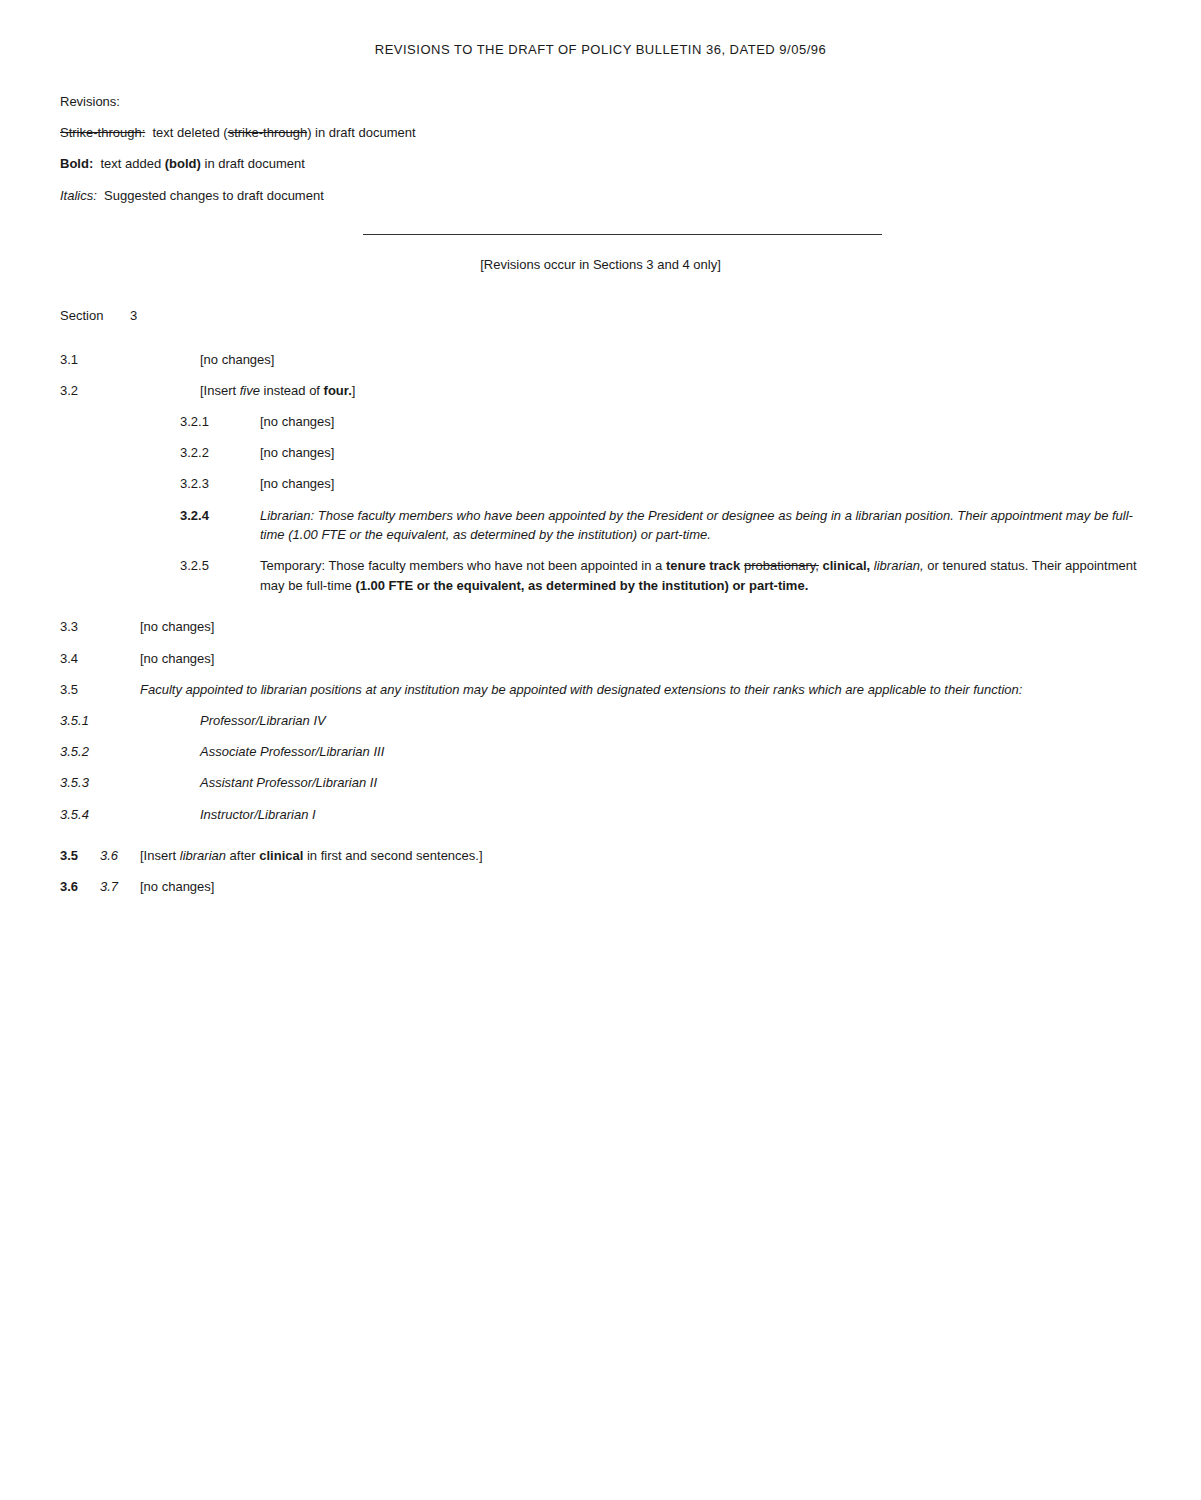REVISIONS TO THE DRAFT OF POLICY BULLETIN 36, DATED 9/05/96
Revisions:
Strike-through: text deleted (strike-through) in draft document
Bold: text added (bold) in draft document
Italics: Suggested changes to draft document
[Revisions occur in Sections 3 and 4 only]
Section3
| 3.1 | | [no changes] |
| 3.2 | | [Insert five instead of four. ] |
| 3.2.1 | [no changes] |
| 3.2.2 | [no changes] |
| 3.2.3 | [no changes] |
| 3.2.4 | Librarian: Those faculty members who have been appointed by the President or designee as being in a librarian position. Their appointment may be full-time (1.00 FTE or the equivalent, as determined by the institution) or part-time. |
| 3.2.5 | Temporary: Those faculty members who have not been appointed in a tenure track probationary, clinical, librarian, or tenured status. Their appointment may be full-time (1.00 FTE or the equivalent, as determined by the institution) or part-time. |
| 3.3 | | [no changes] |
| 3.4 | | [no changes] |
| 3.5 | | Faculty appointed to librarian positions at any institution may be appointed with designated extensions to their ranks which are applicable to their function: |
| 3.5.1 | | Professor/Librarian IV |
| 3.5.2 | | Associate Professor/Librarian III |
| 3.5.3 | | Assistant Professor/Librarian II |
| 3.5.4 | | Instructor/Librarian I |
| 3.5 | 3.6 | [Insert librarian after clinical in first and second sentences.] |
| 3.6 | 3.7 | [no changes] |